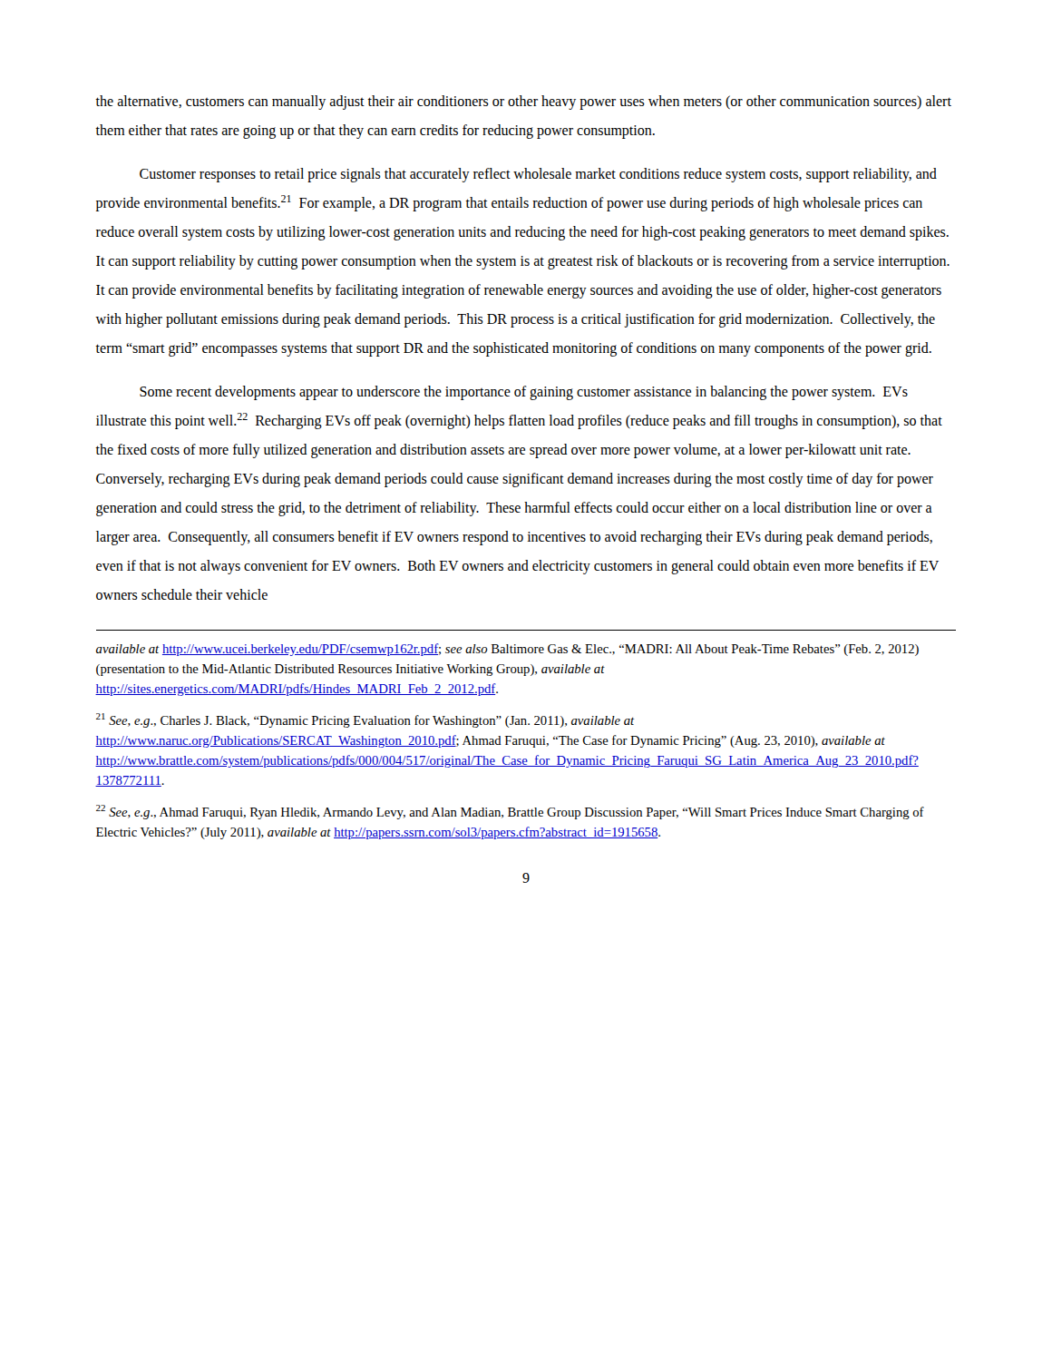the alternative, customers can manually adjust their air conditioners or other heavy power uses when meters (or other communication sources) alert them either that rates are going up or that they can earn credits for reducing power consumption.
Customer responses to retail price signals that accurately reflect wholesale market conditions reduce system costs, support reliability, and provide environmental benefits.21 For example, a DR program that entails reduction of power use during periods of high wholesale prices can reduce overall system costs by utilizing lower-cost generation units and reducing the need for high-cost peaking generators to meet demand spikes. It can support reliability by cutting power consumption when the system is at greatest risk of blackouts or is recovering from a service interruption. It can provide environmental benefits by facilitating integration of renewable energy sources and avoiding the use of older, higher-cost generators with higher pollutant emissions during peak demand periods. This DR process is a critical justification for grid modernization. Collectively, the term “smart grid” encompasses systems that support DR and the sophisticated monitoring of conditions on many components of the power grid.
Some recent developments appear to underscore the importance of gaining customer assistance in balancing the power system. EVs illustrate this point well.22 Recharging EVs off peak (overnight) helps flatten load profiles (reduce peaks and fill troughs in consumption), so that the fixed costs of more fully utilized generation and distribution assets are spread over more power volume, at a lower per-kilowatt unit rate. Conversely, recharging EVs during peak demand periods could cause significant demand increases during the most costly time of day for power generation and could stress the grid, to the detriment of reliability. These harmful effects could occur either on a local distribution line or over a larger area. Consequently, all consumers benefit if EV owners respond to incentives to avoid recharging their EVs during peak demand periods, even if that is not always convenient for EV owners. Both EV owners and electricity customers in general could obtain even more benefits if EV owners schedule their vehicle
available at http://www.ucei.berkeley.edu/PDF/csemwp162r.pdf; see also Baltimore Gas & Elec., “MADRI: All About Peak-Time Rebates” (Feb. 2, 2012) (presentation to the Mid-Atlantic Distributed Resources Initiative Working Group), available at http://sites.energetics.com/MADRI/pdfs/Hindes_MADRI_Feb_2_2012.pdf.
21 See, e.g., Charles J. Black, “Dynamic Pricing Evaluation for Washington” (Jan. 2011), available at http://www.naruc.org/Publications/SERCAT_Washington_2010.pdf; Ahmad Faruqui, “The Case for Dynamic Pricing” (Aug. 23, 2010), available at http://www.brattle.com/system/publications/pdfs/000/004/517/original/The_Case_for_Dynamic_Pricing_Faruqui_SG_Latin_America_Aug_23_2010.pdf?1378772111.
22 See, e.g., Ahmad Faruqui, Ryan Hledik, Armando Levy, and Alan Madian, Brattle Group Discussion Paper, “Will Smart Prices Induce Smart Charging of Electric Vehicles?” (July 2011), available at http://papers.ssrn.com/sol3/papers.cfm?abstract_id=1915658.
9